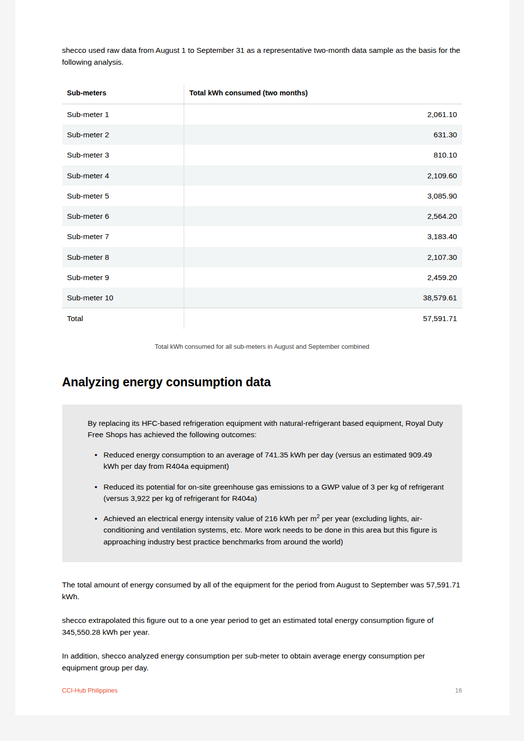shecco used raw data from August 1 to September 31 as a representative two-month data sample as the basis for the following analysis.
| Sub-meters | Total kWh consumed (two months) |
| --- | --- |
| Sub-meter 1 | 2,061.10 |
| Sub-meter 2 | 631.30 |
| Sub-meter 3 | 810.10 |
| Sub-meter 4 | 2,109.60 |
| Sub-meter 5 | 3,085.90 |
| Sub-meter 6 | 2,564.20 |
| Sub-meter 7 | 3,183.40 |
| Sub-meter 8 | 2,107.30 |
| Sub-meter 9 | 2,459.20 |
| Sub-meter 10 | 38,579.61 |
| Total | 57,591.71 |
Total kWh consumed for all sub-meters in August and September combined
Analyzing energy consumption data
By replacing its HFC-based refrigeration equipment with natural-refrigerant based equipment, Royal Duty Free Shops has achieved the following outcomes:
Reduced energy consumption to an average of 741.35 kWh per day (versus an estimated 909.49 kWh per day from R404a equipment)
Reduced its potential for on-site greenhouse gas emissions to a GWP value of 3 per kg of refrigerant (versus 3,922 per kg of refrigerant for R404a)
Achieved an electrical energy intensity value of 216 kWh per m2 per year (excluding lights, air-conditioning and ventilation systems, etc. More work needs to be done in this area but this figure is approaching industry best practice benchmarks from around the world)
The total amount of energy consumed by all of the equipment for the period from August to September was 57,591.71 kWh.
shecco extrapolated this figure out to a one year period to get an estimated total energy consumption figure of 345,550.28 kWh per year.
In addition, shecco analyzed energy consumption per sub-meter to obtain average energy consumption per equipment group per day.
CCI-Hub Philippines 16